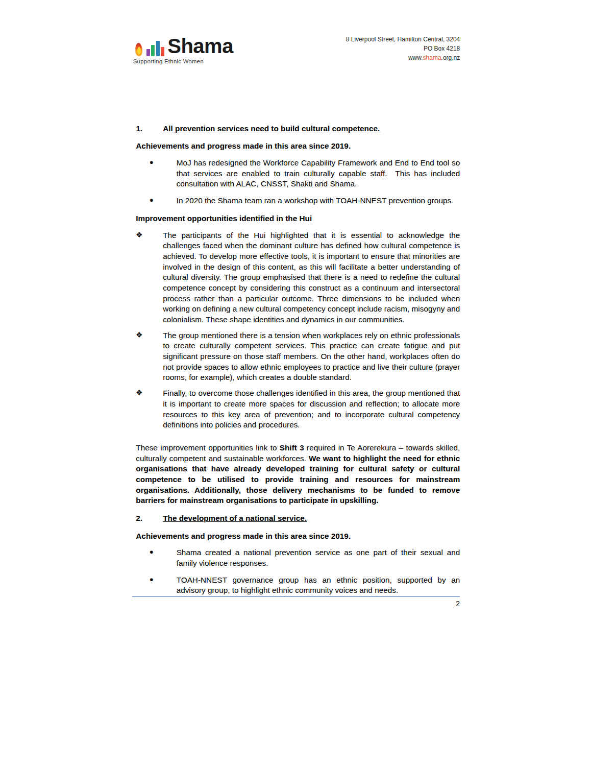Shama
Supporting Ethnic Women
8 Liverpool Street, Hamilton Central, 3204
PO Box 4218
www.shama.org.nz
1. All prevention services need to build cultural competence.
Achievements and progress made in this area since 2019.
● MoJ has redesigned the Workforce Capability Framework and End to End tool so that services are enabled to train culturally capable staff. This has included consultation with ALAC, CNSST, Shakti and Shama.
● In 2020 the Shama team ran a workshop with TOAH-NNEST prevention groups.
Improvement opportunities identified in the Hui
❖ The participants of the Hui highlighted that it is essential to acknowledge the challenges faced when the dominant culture has defined how cultural competence is achieved. To develop more effective tools, it is important to ensure that minorities are involved in the design of this content, as this will facilitate a better understanding of cultural diversity. The group emphasised that there is a need to redefine the cultural competence concept by considering this construct as a continuum and intersectoral process rather than a particular outcome. Three dimensions to be included when working on defining a new cultural competency concept include racism, misogyny and colonialism. These shape identities and dynamics in our communities.
❖ The group mentioned there is a tension when workplaces rely on ethnic professionals to create culturally competent services. This practice can create fatigue and put significant pressure on those staff members. On the other hand, workplaces often do not provide spaces to allow ethnic employees to practice and live their culture (prayer rooms, for example), which creates a double standard.
❖ Finally, to overcome those challenges identified in this area, the group mentioned that it is important to create more spaces for discussion and reflection; to allocate more resources to this key area of prevention; and to incorporate cultural competency definitions into policies and procedures.
These improvement opportunities link to Shift 3 required in Te Aorerekura – towards skilled, culturally competent and sustainable workforces. We want to highlight the need for ethnic organisations that have already developed training for cultural safety or cultural competence to be utilised to provide training and resources for mainstream organisations. Additionally, those delivery mechanisms to be funded to remove barriers for mainstream organisations to participate in upskilling.
2. The development of a national service.
Achievements and progress made in this area since 2019.
● Shama created a national prevention service as one part of their sexual and family violence responses.
● TOAH-NNEST governance group has an ethnic position, supported by an advisory group, to highlight ethnic community voices and needs.
2